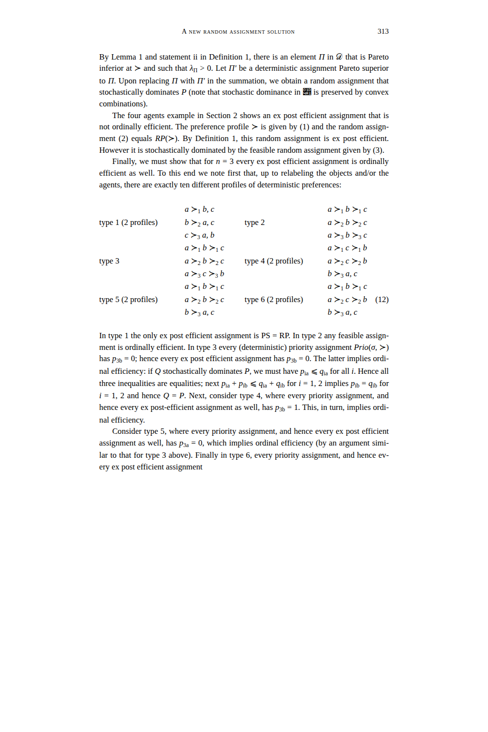A new random assignment solution 313
By Lemma 1 and statement ii in Definition 1, there is an element Π in 𝒟 that is Pareto inferior at ≻ and such that λΠ > 0. Let Π′ be a deterministic assignment Pareto superior to Π. Upon replacing Π with Π′ in the summation, we obtain a random assignment that stochastically dominates P (note that stochastic dominance in 𝒡 is preserved by convex combinations).
The four agents example in Section 2 shows an ex post efficient assignment that is not ordinally efficient. The preference profile ≻ is given by (1) and the random assignment (2) equals RP(≻). By Definition 1, this random assignment is ex post efficient. However it is stochastically dominated by the feasible random assignment given by (3).
Finally, we must show that for n = 3 every ex post efficient assignment is ordinally efficient as well. To this end we note first that, up to relabeling the objects and/or the agents, there are exactly ten different profiles of deterministic preferences:
| | a ≻ 1 b , c | | a ≻ 1 b ≻ 1 c | |
| type 1 (2 profiles) | b ≻ 2 a , c | type 2 | a ≻ 2 b ≻ 2 c | |
| | c ≻ 3 a , b | | a ≻ 3 b ≻ 3 c | |
| | a ≻ 1 b ≻ 1 c | | a ≻ 1 c ≻ 1 b | |
| type 3 | a ≻ 2 b ≻ 2 c | type 4 (2 profiles) | a ≻ 2 c ≻ 2 b | |
| | a ≻ 3 c ≻ 3 b | | b ≻ 3 a , c | |
| | a ≻ 1 b ≻ 1 c | | a ≻ 1 b ≻ 1 c | |
| type 5 (2 profiles) | a ≻ 2 b ≻ 2 c | type 6 (2 profiles) | a ≻ 2 c ≻ 2 b | (12) |
| | b ≻ 3 a , c | | b ≻ 3 a , c | |
In type 1 the only ex post efficient assignment is PS = RP. In type 2 any feasible assignment is ordinally efficient. In type 3 every (deterministic) priority assignment Prio(σ, ≻) has p3b = 0; hence every ex post efficient assignment has p3b = 0. The latter implies ordinal efficiency: if Q stochastically dominates P, we must have pia ⩽ qia for all i. Hence all three inequalities are equalities; next pia + pib ⩽ qia + qib for i = 1, 2 implies pib = qib for i = 1, 2 and hence Q = P. Next, consider type 4, where every priority assignment, and hence every ex post-efficient assignment as well, has p3b = 1. This, in turn, implies ordinal efficiency.
Consider type 5, where every priority assignment, and hence every ex post efficient assignment as well, has p3a = 0, which implies ordinal efficiency (by an argument similar to that for type 3 above). Finally in type 6, every priority assignment, and hence every ex post efficient assignment